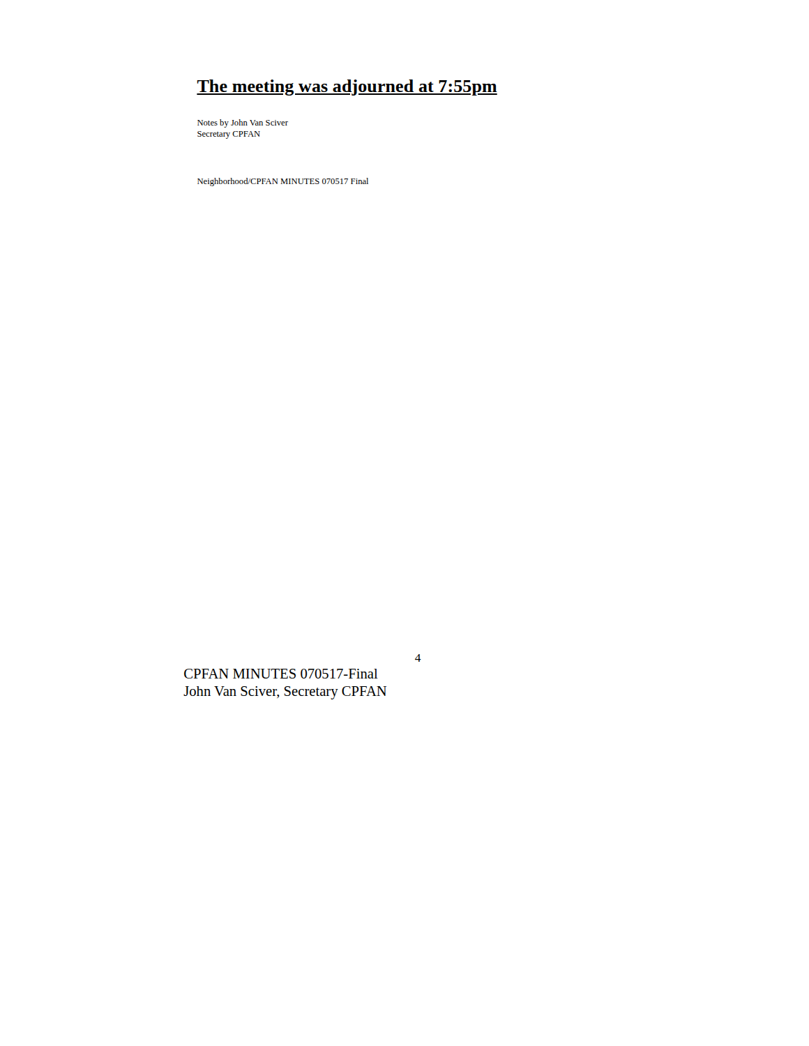The meeting was adjourned at 7:55pm
Notes by John Van Sciver
Secretary CPFAN
Neighborhood/CPFAN MINUTES 070517 Final
4
CPFAN MINUTES 070517-Final
John Van Sciver, Secretary CPFAN